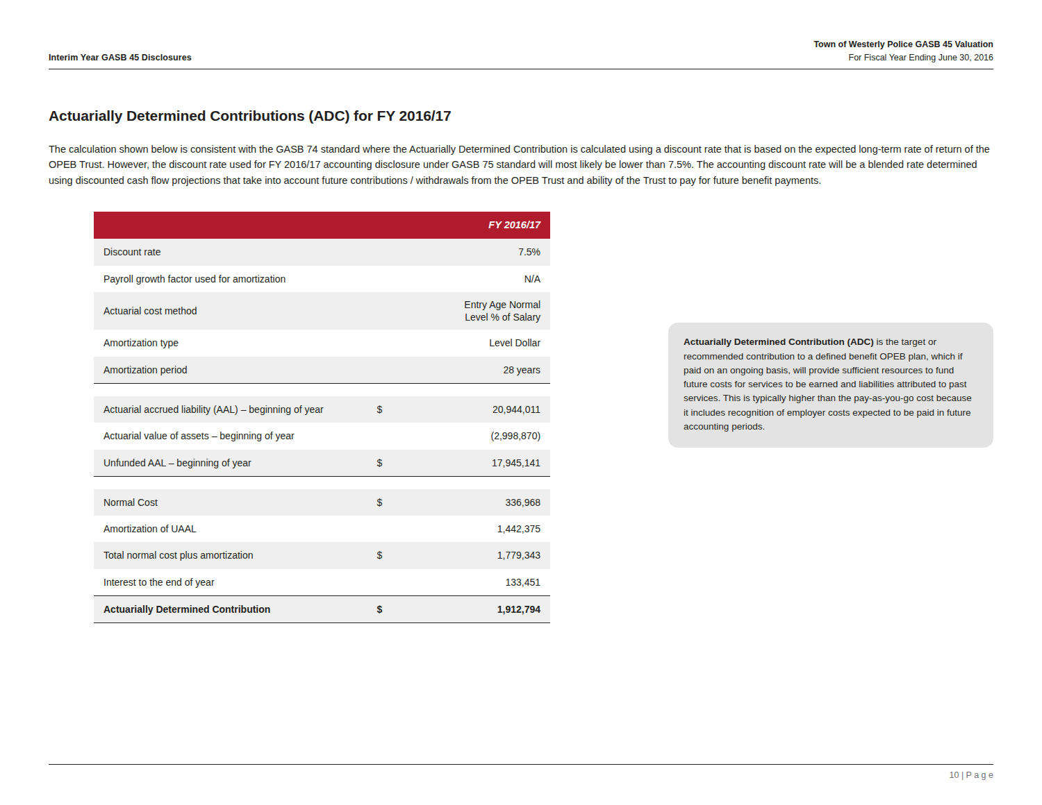Interim Year GASB 45 Disclosures
Town of Westerly Police GASB 45 Valuation
For Fiscal Year Ending June 30, 2016
Actuarially Determined Contributions (ADC) for FY 2016/17
The calculation shown below is consistent with the GASB 74 standard where the Actuarially Determined Contribution is calculated using a discount rate that is based on the expected long-term rate of return of the OPEB Trust. However, the discount rate used for FY 2016/17 accounting disclosure under GASB 75 standard will most likely be lower than 7.5%. The accounting discount rate will be a blended rate determined using discounted cash flow projections that take into account future contributions / withdrawals from the OPEB Trust and ability of the Trust to pay for future benefit payments.
| | | FY 2016/17 |
| --- | --- | --- |
| Discount rate | | 7.5% |
| Payroll growth factor used for amortization | | N/A |
| Actuarial cost method | | Entry Age Normal Level % of Salary |
| Amortization type | | Level Dollar |
| Amortization period | | 28 years |
| Actuarial accrued liability (AAL) – beginning of year | $ | 20,944,011 |
| Actuarial value of assets – beginning of year | | (2,998,870) |
| Unfunded AAL – beginning of year | $ | 17,945,141 |
| Normal Cost | $ | 336,968 |
| Amortization of UAAL | | 1,442,375 |
| Total normal cost plus amortization | $ | 1,779,343 |
| Interest to the end of year | | 133,451 |
| Actuarially Determined Contribution | $ | 1,912,794 |
Actuarially Determined Contribution (ADC) is the target or recommended contribution to a defined benefit OPEB plan, which if paid on an ongoing basis, will provide sufficient resources to fund future costs for services to be earned and liabilities attributed to past services. This is typically higher than the pay-as-you-go cost because it includes recognition of employer costs expected to be paid in future accounting periods.
10 | P a g e